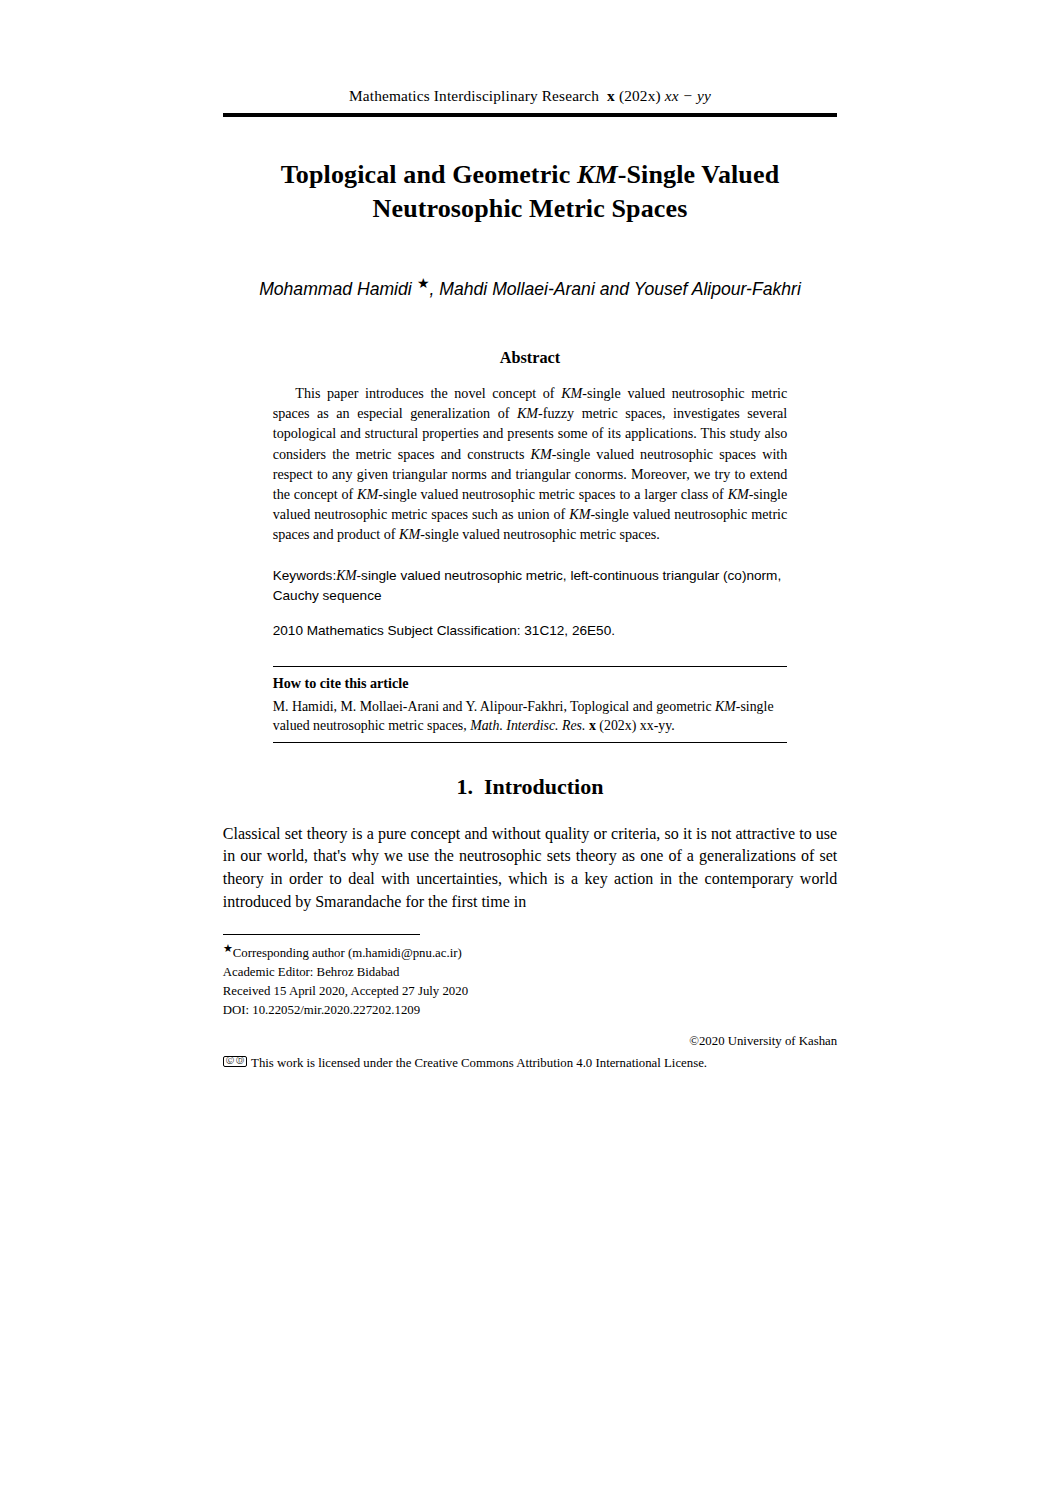Mathematics Interdisciplinary Research x (202x) xx − yy
Toplogical and Geometric KM-Single Valued
Neutrosophic Metric Spaces
Mohammad Hamidi ★, Mahdi Mollaei-Arani and Yousef Alipour-Fakhri
Abstract
This paper introduces the novel concept of KM-single valued neutrosophic metric spaces as an especial generalization of KM-fuzzy metric spaces, investigates several topological and structural properties and presents some of its applications. This study also considers the metric spaces and constructs KM-single valued neutrosophic spaces with respect to any given triangular norms and triangular conorms. Moreover, we try to extend the concept of KM-single valued neutrosophic metric spaces to a larger class of KM-single valued neutrosophic metric spaces such as union of KM-single valued neutrosophic metric spaces and product of KM-single valued neutrosophic metric spaces.
Keywords:KM-single valued neutrosophic metric, left-continuous triangular (co)norm, Cauchy sequence
2010 Mathematics Subject Classification: 31C12, 26E50.
How to cite this article
M. Hamidi, M. Mollaei-Arani and Y. Alipour-Fakhri, Toplogical and geometric KM-single valued neutrosophic metric spaces, Math. Interdisc. Res. x (202x) xx-yy.
1. Introduction
Classical set theory is a pure concept and without quality or criteria, so it is not attractive to use in our world, that's why we use the neutrosophic sets theory as one of a generalizations of set theory in order to deal with uncertainties, which is a key action in the contemporary world introduced by Smarandache for the first time in
★Corresponding author (m.hamidi@pnu.ac.ir)
Academic Editor: Behroz Bidabad
Received 15 April 2020, Accepted 27 July 2020
DOI: 10.22052/mir.2020.227202.1209
©2020 University of Kashan
Ⓒ Ⓓ This work is licensed under the Creative Commons Attribution 4.0 International License.